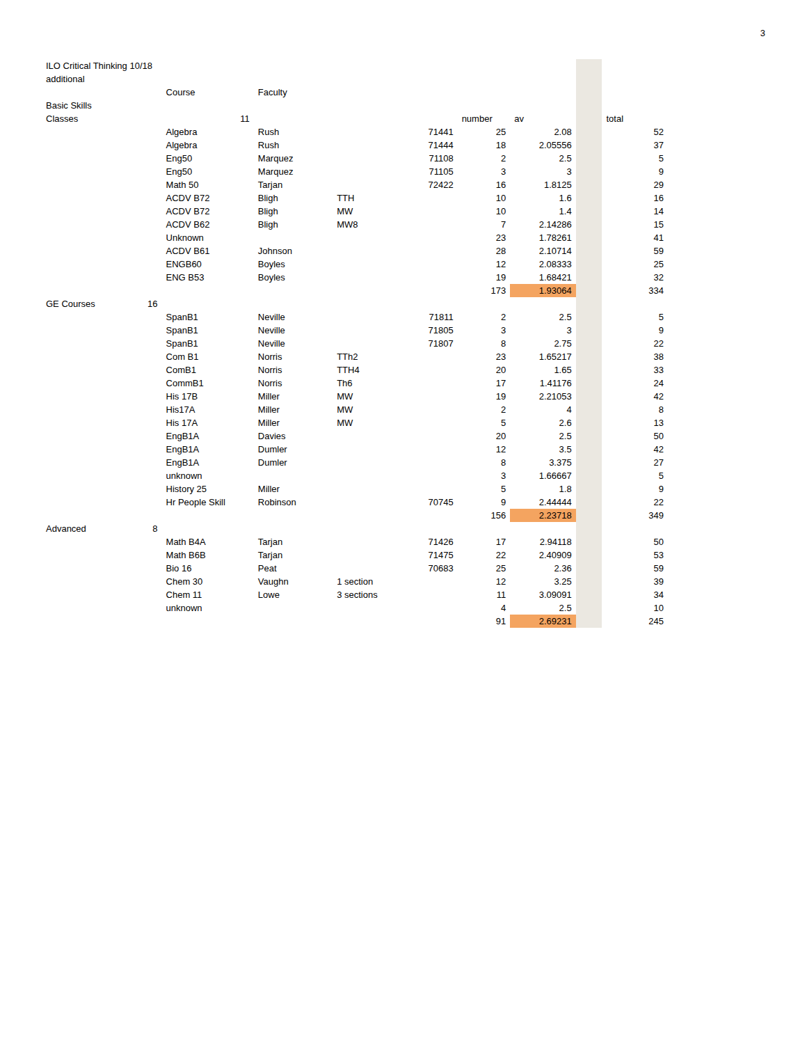3
| ILO Critical Thinking 10/18 | | | | | | | | |
| additional | | | | | | | | |
| | | Course | Faculty | | | | | | |
| Basic Skills | | | | | | | | | |
| Classes | | 11 | | | | number | av | | total |
| | | Algebra | Rush | | 71441 | 25 | 2.08 | | 52 |
| | | Algebra | Rush | | 71444 | 18 | 2.05556 | | 37 |
| | | Eng50 | Marquez | | 71108 | 2 | 2.5 | | 5 |
| | | Eng50 | Marquez | | 71105 | 3 | 3 | | 9 |
| | | Math 50 | Tarjan | | 72422 | 16 | 1.8125 | | 29 |
| | | ACDV B72 | Bligh | TTH | | 10 | 1.6 | | 16 |
| | | ACDV B72 | Bligh | MW | | 10 | 1.4 | | 14 |
| | | ACDV B62 | Bligh | MW8 | | 7 | 2.14286 | | 15 |
| | | Unknown | | | | 23 | 1.78261 | | 41 |
| | | ACDV B61 | Johnson | | | 28 | 2.10714 | | 59 |
| | | ENGB60 | Boyles | | | 12 | 2.08333 | | 25 |
| | | ENG B53 | Boyles | | | 19 | 1.68421 | | 32 |
| | | | | | | 173 | 1.93064 | | 334 |
| GE Courses | 16 | | | | | | | | |
| | | SpanB1 | Neville | | 71811 | 2 | 2.5 | | 5 |
| | | SpanB1 | Neville | | 71805 | 3 | 3 | | 9 |
| | | SpanB1 | Neville | | 71807 | 8 | 2.75 | | 22 |
| | | Com B1 | Norris | TTh2 | | 23 | 1.65217 | | 38 |
| | | ComB1 | Norris | TTH4 | | 20 | 1.65 | | 33 |
| | | CommB1 | Norris | Th6 | | 17 | 1.41176 | | 24 |
| | | His 17B | Miller | MW | | 19 | 2.21053 | | 42 |
| | | His17A | Miller | MW | | 2 | 4 | | 8 |
| | | His 17A | Miller | MW | | 5 | 2.6 | | 13 |
| | | EngB1A | Davies | | | 20 | 2.5 | | 50 |
| | | EngB1A | Dumler | | | 12 | 3.5 | | 42 |
| | | EngB1A | Dumler | | | 8 | 3.375 | | 27 |
| | | unknown | | | | 3 | 1.66667 | | 5 |
| | | History 25 | Miller | | | 5 | 1.8 | | 9 |
| | | Hr People Skill | Robinson | | 70745 | 9 | 2.44444 | | 22 |
| | | | | | | 156 | 2.23718 | | 349 |
| Advanced | 8 | | | | | | | | |
| | | Math B4A | Tarjan | | 71426 | 17 | 2.94118 | | 50 |
| | | Math B6B | Tarjan | | 71475 | 22 | 2.40909 | | 53 |
| | | Bio 16 | Peat | | 70683 | 25 | 2.36 | | 59 |
| | | Chem 30 | Vaughn | 1 section | | 12 | 3.25 | | 39 |
| | | Chem 11 | Lowe | 3 sections | | 11 | 3.09091 | | 34 |
| | | unknown | | | | 4 | 2.5 | | 10 |
| | | | | | | 91 | 2.69231 | | 245 |